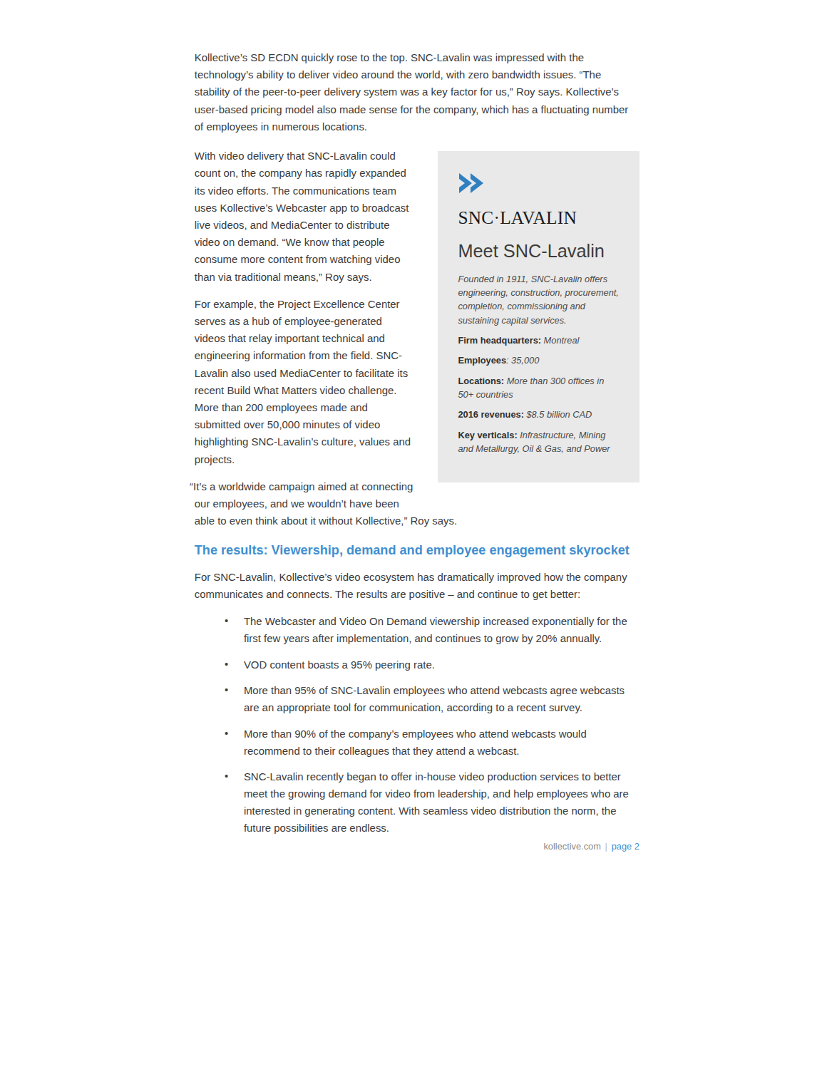Kollective’s SD ECDN quickly rose to the top. SNC-Lavalin was impressed with the technology’s ability to deliver video around the world, with zero bandwidth issues. “The stability of the peer-to-peer delivery system was a key factor for us,” Roy says. Kollective’s user-based pricing model also made sense for the company, which has a fluctuating number of employees in numerous locations.
SNC·LAVALIN
Meet SNC-Lavalin
Founded in 1911, SNC-Lavalin offers engineering, construction, procurement, completion, commissioning and sustaining capital services.
Firm headquarters: Montreal
Employees: 35,000
Locations: More than 300 offices in 50+ countries
2016 revenues: $8.5 billion CAD
Key verticals: Infrastructure, Mining and Metallurgy, Oil & Gas, and Power
With video delivery that SNC-Lavalin could count on, the company has rapidly expanded its video efforts. The communications team uses Kollective’s Webcaster app to broadcast live videos, and MediaCenter to distribute video on demand. “We know that people consume more content from watching video than via traditional means,” Roy says.
For example, the Project Excellence Center serves as a hub of employee-generated videos that relay important technical and engineering information from the field. SNC-Lavalin also used MediaCenter to facilitate its recent Build What Matters video challenge. More than 200 employees made and submitted over 50,000 minutes of video highlighting SNC-Lavalin’s culture, values and projects.
“It’s a worldwide campaign aimed at connecting our employees, and we wouldn’t have been able to even think about it without Kollective,” Roy says.
The results: Viewership, demand and employee engagement skyrocket
For SNC-Lavalin, Kollective’s video ecosystem has dramatically improved how the company communicates and connects. The results are positive – and continue to get better:
The Webcaster and Video On Demand viewership increased exponentially for the first few years after implementation, and continues to grow by 20% annually.
VOD content boasts a 95% peering rate.
More than 95% of SNC-Lavalin employees who attend webcasts agree webcasts are an appropriate tool for communication, according to a recent survey.
More than 90% of the company’s employees who attend webcasts would recommend to their colleagues that they attend a webcast.
SNC-Lavalin recently began to offer in-house video production services to better meet the growing demand for video from leadership, and help employees who are interested in generating content. With seamless video distribution the norm, the future possibilities are endless.
kollective.com|page 2